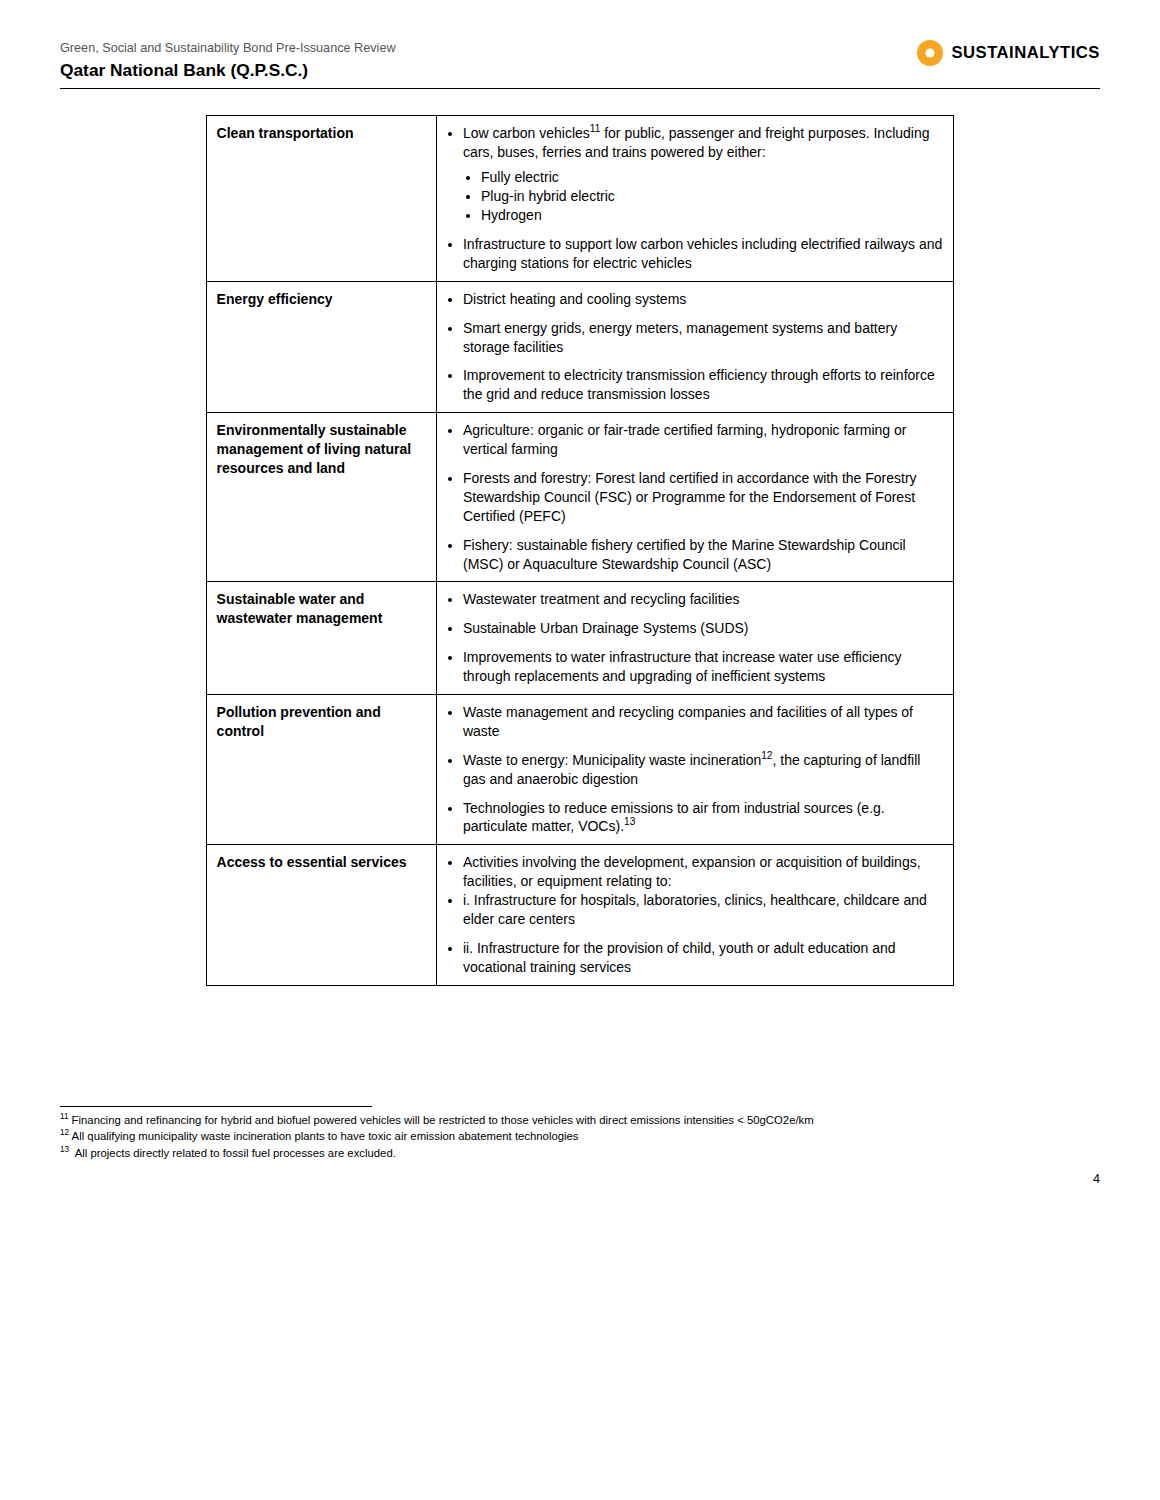Green, Social and Sustainability Bond Pre-Issuance Review
Qatar National Bank (Q.P.S.C.)
SUSTAINALYTICS
| Clean transportation | Low carbon vehicles 11 for public, passenger and freight purposes. Including cars, buses, ferries and trains powered by either: Fully electric Plug-in hybrid electric Hydrogen Infrastructure to support low carbon vehicles including electrified railways and charging stations for electric vehicles |
| Energy efficiency | District heating and cooling systems Smart energy grids, energy meters, management systems and battery storage facilities Improvement to electricity transmission efficiency through efforts to reinforce the grid and reduce transmission losses |
| Environmentally sustainable management of living natural resources and land | Agriculture: organic or fair-trade certified farming, hydroponic farming or vertical farming Forests and forestry: Forest land certified in accordance with the Forestry Stewardship Council (FSC) or Programme for the Endorsement of Forest Certified (PEFC) Fishery: sustainable fishery certified by the Marine Stewardship Council (MSC) or Aquaculture Stewardship Council (ASC) |
| Sustainable water and wastewater management | Wastewater treatment and recycling facilities Sustainable Urban Drainage Systems (SUDS) Improvements to water infrastructure that increase water use efficiency through replacements and upgrading of inefficient systems |
| Pollution prevention and control | Waste management and recycling companies and facilities of all types of waste Waste to energy: Municipality waste incineration 12 , the capturing of landfill gas and anaerobic digestion Technologies to reduce emissions to air from industrial sources (e.g. particulate matter, VOCs). 13 |
| Access to essential services | Activities involving the development, expansion or acquisition of buildings, facilities, or equipment relating to: i. Infrastructure for hospitals, laboratories, clinics, healthcare, childcare and elder care centers ii. Infrastructure for the provision of child, youth or adult education and vocational training services |
11 Financing and refinancing for hybrid and biofuel powered vehicles will be restricted to those vehicles with direct emissions intensities < 50gCO2e/km
12 All qualifying municipality waste incineration plants to have toxic air emission abatement technologies
13 All projects directly related to fossil fuel processes are excluded.
4